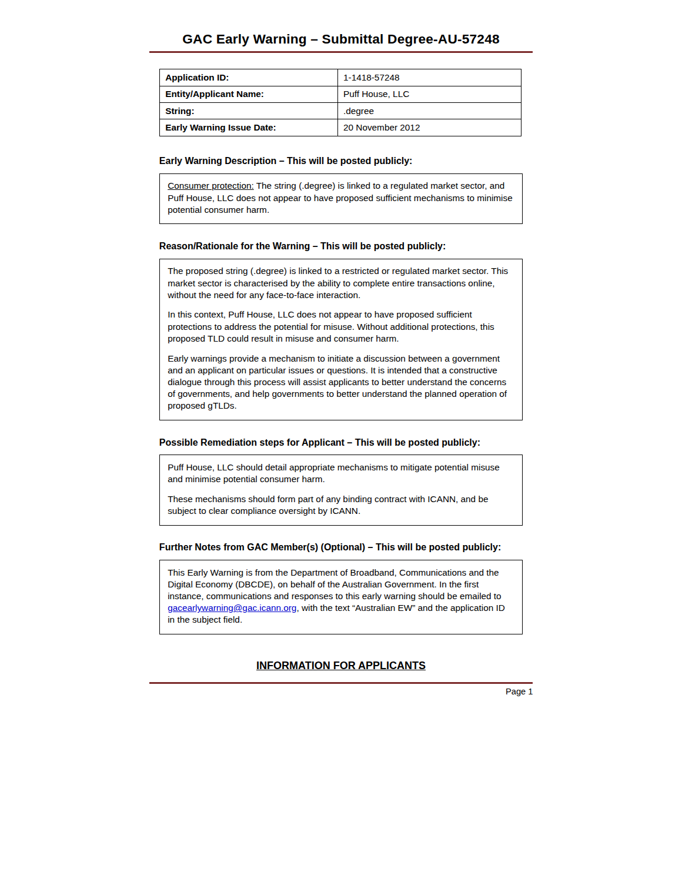GAC Early Warning – Submittal Degree-AU-57248
| Application ID: | 1-1418-57248 |
| Entity/Applicant Name: | Puff House, LLC |
| String: | .degree |
| Early Warning Issue Date: | 20 November 2012 |
Early Warning Description – This will be posted publicly:
Consumer protection: The string (.degree) is linked to a regulated market sector, and Puff House, LLC does not appear to have proposed sufficient mechanisms to minimise potential consumer harm.
Reason/Rationale for the Warning – This will be posted publicly:
The proposed string (.degree) is linked to a restricted or regulated market sector. This market sector is characterised by the ability to complete entire transactions online, without the need for any face-to-face interaction.
In this context, Puff House, LLC does not appear to have proposed sufficient protections to address the potential for misuse. Without additional protections, this proposed TLD could result in misuse and consumer harm.
Early warnings provide a mechanism to initiate a discussion between a government and an applicant on particular issues or questions. It is intended that a constructive dialogue through this process will assist applicants to better understand the concerns of governments, and help governments to better understand the planned operation of proposed gTLDs.
Possible Remediation steps for Applicant – This will be posted publicly:
Puff House, LLC should detail appropriate mechanisms to mitigate potential misuse and minimise potential consumer harm.
These mechanisms should form part of any binding contract with ICANN, and be subject to clear compliance oversight by ICANN.
Further Notes from GAC Member(s) (Optional) – This will be posted publicly:
This Early Warning is from the Department of Broadband, Communications and the Digital Economy (DBCDE), on behalf of the Australian Government. In the first instance, communications and responses to this early warning should be emailed to gacearlywarning@gac.icann.org, with the text “Australian EW” and the application ID in the subject field.
INFORMATION FOR APPLICANTS
Page 1